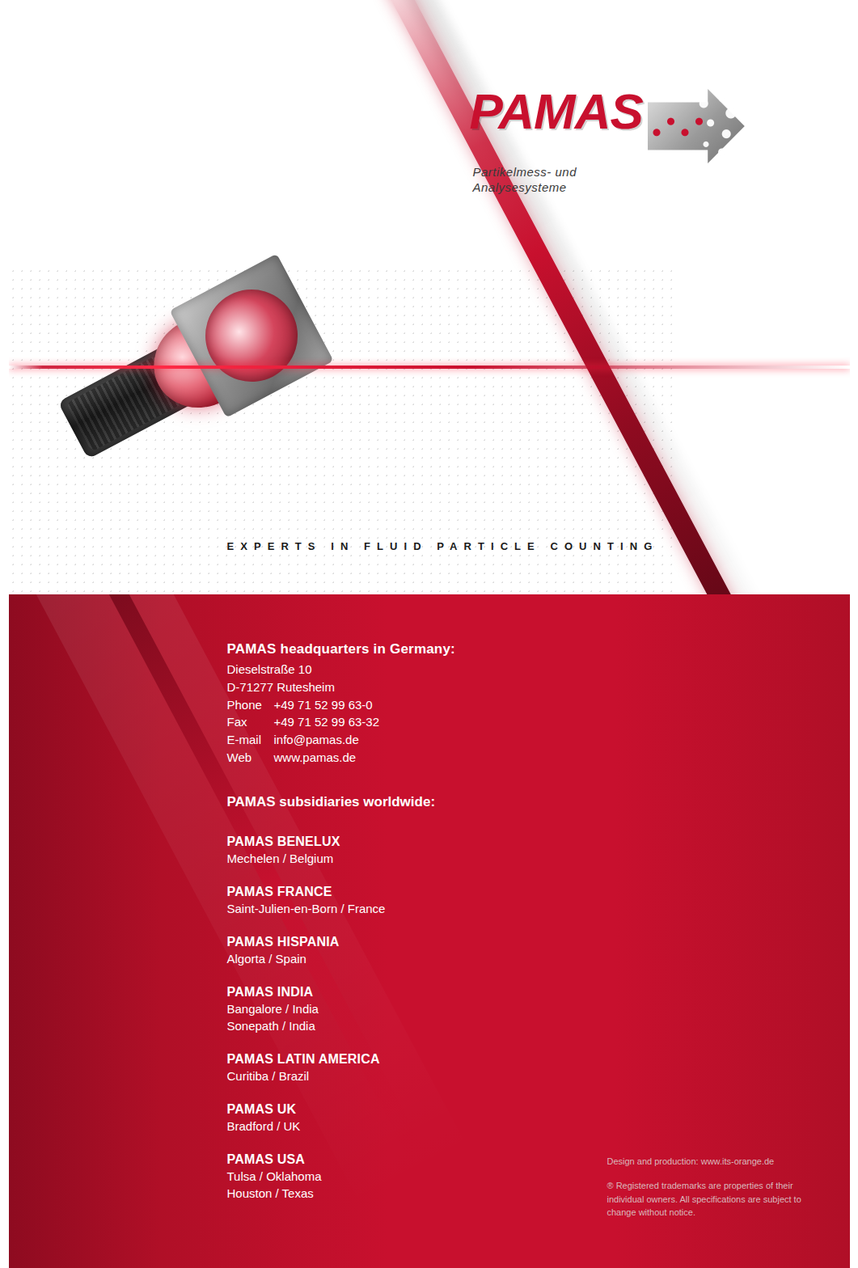PAMAS
Partikelmess- und
Analysesysteme
EXPERTS IN FLUID PARTICLE COUNTING
PAMAS headquarters in Germany:
Dieselstraße 10
D-71277 Rutesheim
| Phone | +49 71 52 99 63-0 |
| Fax | +49 71 52 99 63-32 |
| E-mail | info@pamas.de |
| Web | www.pamas.de |
PAMAS subsidiaries worldwide:
PAMAS BENELUX
Mechelen / Belgium
PAMAS FRANCE
Saint-Julien-en-Born / France
PAMAS HISPANIA
Algorta / Spain
PAMAS INDIA
Bangalore / India
Sonepath / India
PAMAS LATIN AMERICA
Curitiba / Brazil
PAMAS UK
Bradford / UK
PAMAS USA
Tulsa / Oklahoma
Houston / Texas
Design and production: www.its-orange.de
® Registered trademarks are properties of their individual owners. All specifications are subject to change without notice.